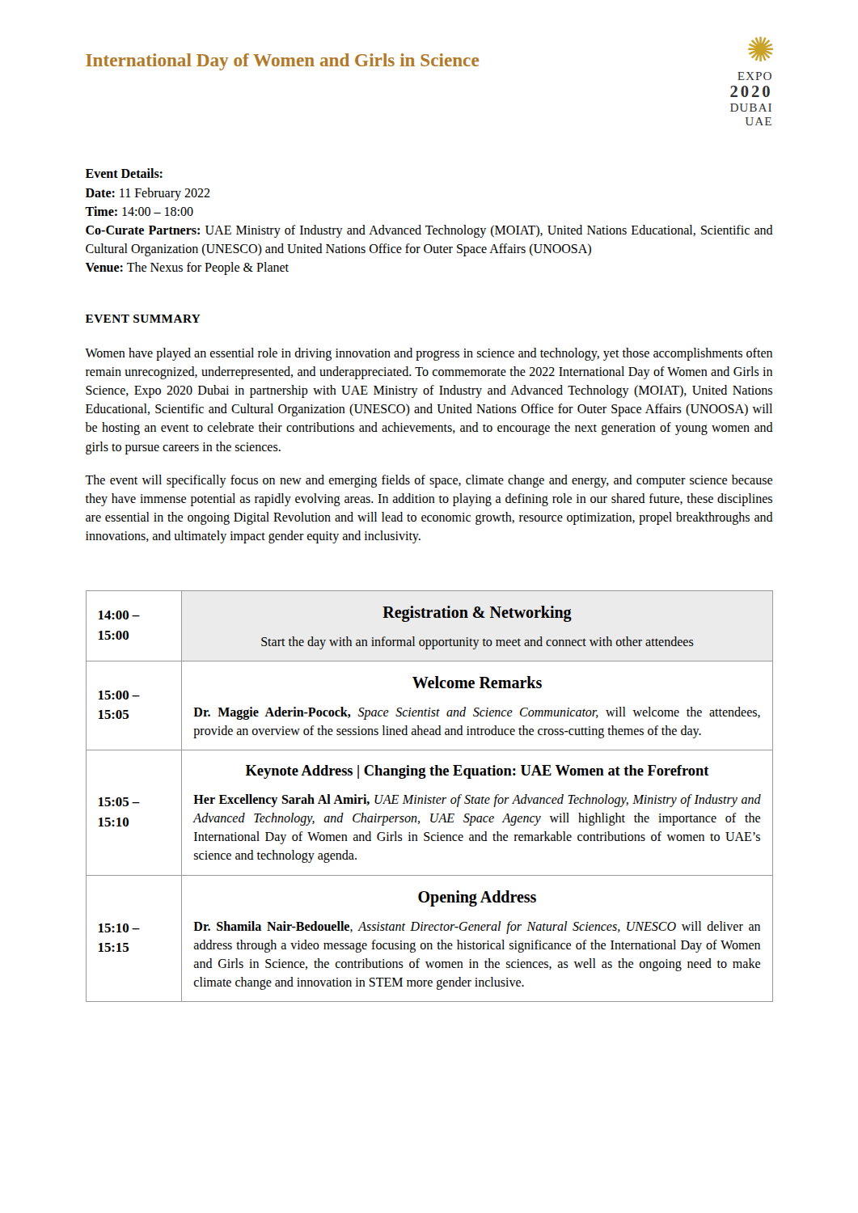International Day of Women and Girls in Science
✺
EXPO 2020 DUBAI
UAE
Event Details:
Date: 11 February 2022
Time: 14:00 – 18:00
Co-Curate Partners: UAE Ministry of Industry and Advanced Technology (MOIAT), United Nations Educational, Scientific and Cultural Organization (UNESCO) and United Nations Office for Outer Space Affairs (UNOOSA)
Venue: The Nexus for People & Planet
EVENT SUMMARY
Women have played an essential role in driving innovation and progress in science and technology, yet those accomplishments often remain unrecognized, underrepresented, and underappreciated. To commemorate the 2022 International Day of Women and Girls in Science, Expo 2020 Dubai in partnership with UAE Ministry of Industry and Advanced Technology (MOIAT), United Nations Educational, Scientific and Cultural Organization (UNESCO) and United Nations Office for Outer Space Affairs (UNOOSA) will be hosting an event to celebrate their contributions and achievements, and to encourage the next generation of young women and girls to pursue careers in the sciences.
The event will specifically focus on new and emerging fields of space, climate change and energy, and computer science because they have immense potential as rapidly evolving areas. In addition to playing a defining role in our shared future, these disciplines are essential in the ongoing Digital Revolution and will lead to economic growth, resource optimization, propel breakthroughs and innovations, and ultimately impact gender equity and inclusivity.
| 14:00 – 15:00 | Registration & Networking Start the day with an informal opportunity to meet and connect with other attendees |
| 15:00 – 15:05 | Welcome Remarks Dr. Maggie Aderin-Pocock, Space Scientist and Science Communicator, will welcome the attendees, provide an overview of the sessions lined ahead and introduce the cross-cutting themes of the day. |
| 15:05 – 15:10 | Keynote Address / Changing the Equation: UAE Women at the Forefront Her Excellency Sarah Al Amiri, UAE Minister of State for Advanced Technology, Ministry of Industry and Advanced Technology, and Chairperson, UAE Space Agency will highlight the importance of the International Day of Women and Girls in Science and the remarkable contributions of women to UAE’s science and technology agenda. |
| 15:10 – 15:15 | Opening Address Dr. Shamila Nair-Bedouelle , Assistant Director-General for Natural Sciences, UNESCO will deliver an address through a video message focusing on the historical significance of the International Day of Women and Girls in Science, the contributions of women in the sciences, as well as the ongoing need to make climate change and innovation in STEM more gender inclusive. |